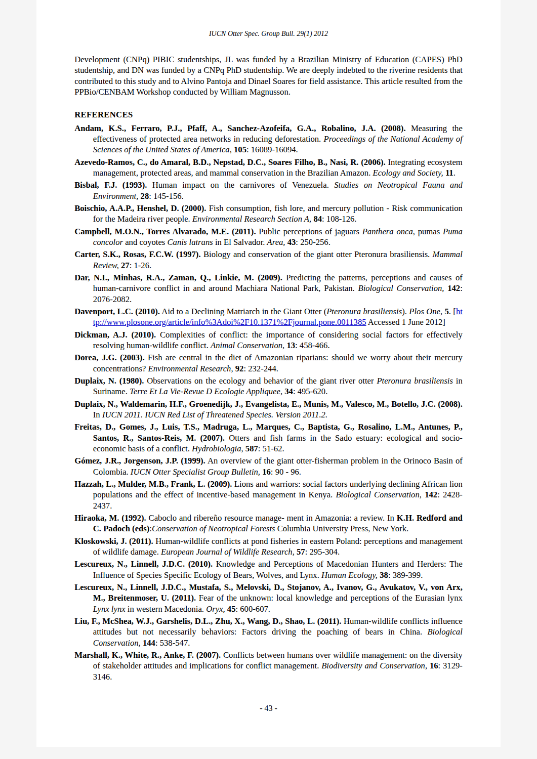IUCN Otter Spec. Group Bull. 29(1) 2012
Development (CNPq) PIBIC studentships, JL was funded by a Brazilian Ministry of Education (CAPES) PhD studentship, and DN was funded by a CNPq PhD studentship. We are deeply indebted to the riverine residents that contributed to this study and to Alvino Pantoja and Dinael Soares for field assistance. This article resulted from the PPBio/CENBAM Workshop conducted by William Magnusson.
REFERENCES
Andam, K.S., Ferraro, P.J., Pfaff, A., Sanchez-Azofeifa, G.A., Robalino, J.A. (2008). Measuring the effectiveness of protected area networks in reducing deforestation. Proceedings of the National Academy of Sciences of the United States of America, 105: 16089-16094.
Azevedo-Ramos, C., do Amaral, B.D., Nepstad, D.C., Soares Filho, B., Nasi, R. (2006). Integrating ecosystem management, protected areas, and mammal conservation in the Brazilian Amazon. Ecology and Society, 11.
Bisbal, F.J. (1993). Human impact on the carnivores of Venezuela. Studies on Neotropical Fauna and Environment, 28: 145-156.
Boischio, A.A.P., Henshel, D. (2000). Fish consumption, fish lore, and mercury pollution - Risk communication for the Madeira river people. Environmental Research Section A, 84: 108-126.
Campbell, M.O.N., Torres Alvarado, M.E. (2011). Public perceptions of jaguars Panthera onca, pumas Puma concolor and coyotes Canis latrans in El Salvador. Area, 43: 250-256.
Carter, S.K., Rosas, F.C.W. (1997). Biology and conservation of the giant otter Pteronura brasiliensis. Mammal Review, 27: 1-26.
Dar, N.I., Minhas, R.A., Zaman, Q., Linkie, M. (2009). Predicting the patterns, perceptions and causes of human-carnivore conflict in and around Machiara National Park, Pakistan. Biological Conservation, 142: 2076-2082.
Davenport, L.C. (2010). Aid to a Declining Matriarch in the Giant Otter (Pteronura brasiliensis). Plos One, 5. [http://www.plosone.org/article/info%3Adoi%2F10.1371%2Fjournal.pone.0011385 Accessed 1 June 2012]
Dickman, A.J. (2010). Complexities of conflict: the importance of considering social factors for effectively resolving human-wildlife conflict. Animal Conservation, 13: 458-466.
Dorea, J.G. (2003). Fish are central in the diet of Amazonian riparians: should we worry about their mercury concentrations? Environmental Research, 92: 232-244.
Duplaix, N. (1980). Observations on the ecology and behavior of the giant river otter Pteronura brasiliensis in Suriname. Terre Et La Vie-Revue D Ecologie Appliquee, 34: 495-620.
Duplaix, N., Waldemarin, H.F., Groenedijk, J., Evangelista, E., Munis, M., Valesco, M., Botello, J.C. (2008). In IUCN 2011. IUCN Red List of Threatened Species. Version 2011.2.
Freitas, D., Gomes, J., Luis, T.S., Madruga, L., Marques, C., Baptista, G., Rosalino, L.M., Antunes, P., Santos, R., Santos-Reis, M. (2007). Otters and fish farms in the Sado estuary: ecological and socio-economic basis of a conflict. Hydrobiologia, 587: 51-62.
Gómez, J.R., Jorgenson, J.P. (1999). An overview of the giant otter-fisherman problem in the Orinoco Basin of Colombia. IUCN Otter Specialist Group Bulletin, 16: 90 - 96.
Hazzah, L., Mulder, M.B., Frank, L. (2009). Lions and warriors: social factors underlying declining African lion populations and the effect of incentive-based management in Kenya. Biological Conservation, 142: 2428-2437.
Hiraoka, M. (1992). Caboclo and ribereño resource manage- ment in Amazonia: a review. In K.H. Redford and C. Padoch (eds):Conservation of Neotropical Forests Columbia University Press, New York.
Kloskowski, J. (2011). Human-wildlife conflicts at pond fisheries in eastern Poland: perceptions and management of wildlife damage. European Journal of Wildlife Research, 57: 295-304.
Lescureux, N., Linnell, J.D.C. (2010). Knowledge and Perceptions of Macedonian Hunters and Herders: The Influence of Species Specific Ecology of Bears, Wolves, and Lynx. Human Ecology, 38: 389-399.
Lescureux, N., Linnell, J.D.C., Mustafa, S., Melovski, D., Stojanov, A., Ivanov, G., Avukatov, V., von Arx, M., Breitenmoser, U. (2011). Fear of the unknown: local knowledge and perceptions of the Eurasian lynx Lynx lynx in western Macedonia. Oryx, 45: 600-607.
Liu, F., McShea, W.J., Garshelis, D.L., Zhu, X., Wang, D., Shao, L. (2011). Human-wildlife conflicts influence attitudes but not necessarily behaviors: Factors driving the poaching of bears in China. Biological Conservation, 144: 538-547.
Marshall, K., White, R., Anke, F. (2007). Conflicts between humans over wildlife management: on the diversity of stakeholder attitudes and implications for conflict management. Biodiversity and Conservation, 16: 3129-3146.
- 43 -